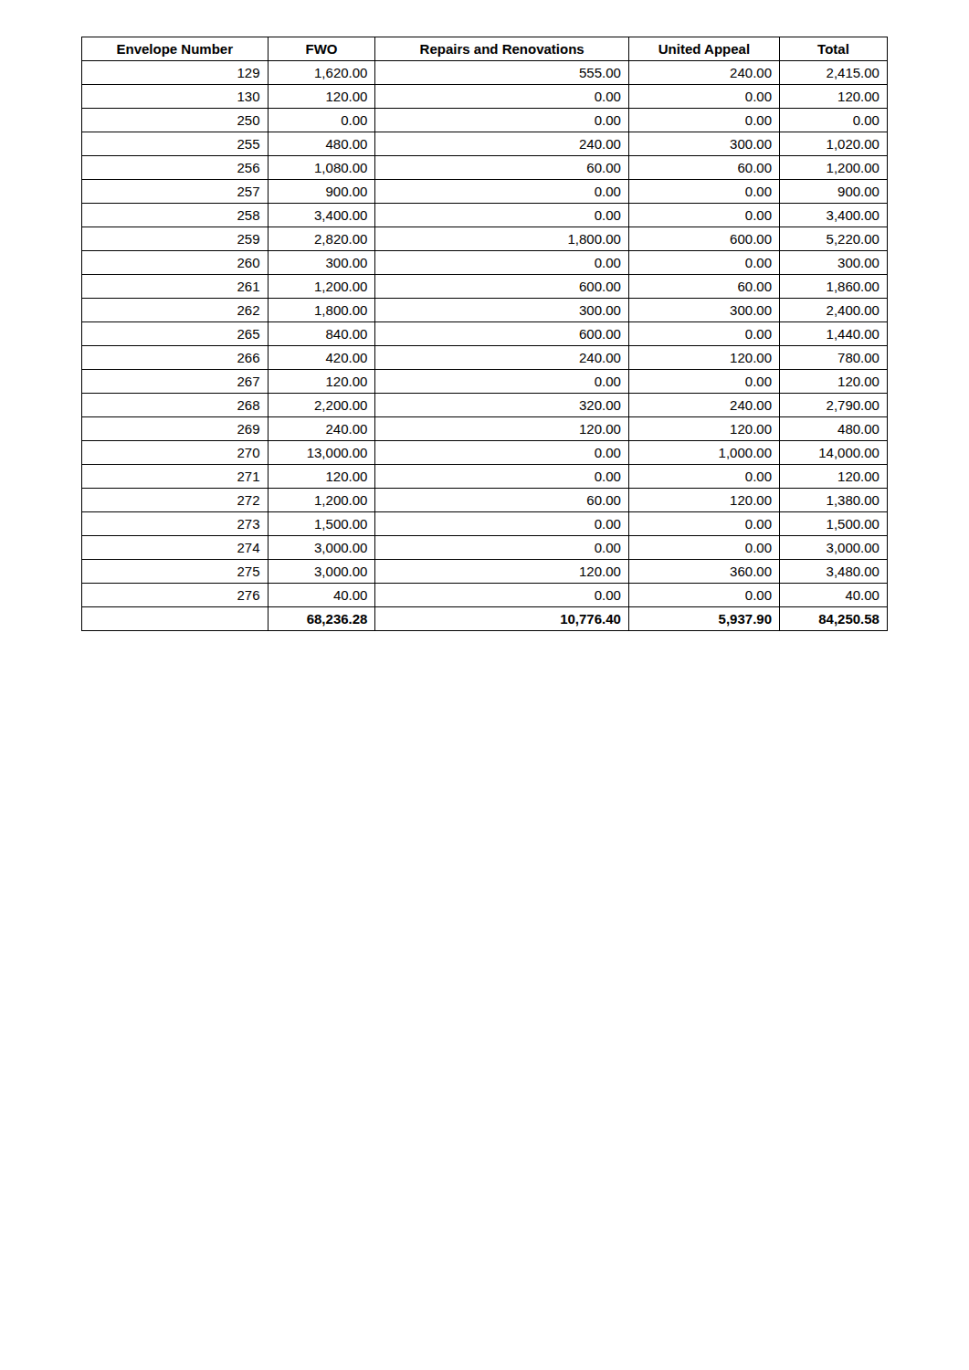| Envelope Number | FWO | Repairs and Renovations | United Appeal | Total |
| --- | --- | --- | --- | --- |
| 129 | 1,620.00 | 555.00 | 240.00 | 2,415.00 |
| 130 | 120.00 | 0.00 | 0.00 | 120.00 |
| 250 | 0.00 | 0.00 | 0.00 | 0.00 |
| 255 | 480.00 | 240.00 | 300.00 | 1,020.00 |
| 256 | 1,080.00 | 60.00 | 60.00 | 1,200.00 |
| 257 | 900.00 | 0.00 | 0.00 | 900.00 |
| 258 | 3,400.00 | 0.00 | 0.00 | 3,400.00 |
| 259 | 2,820.00 | 1,800.00 | 600.00 | 5,220.00 |
| 260 | 300.00 | 0.00 | 0.00 | 300.00 |
| 261 | 1,200.00 | 600.00 | 60.00 | 1,860.00 |
| 262 | 1,800.00 | 300.00 | 300.00 | 2,400.00 |
| 265 | 840.00 | 600.00 | 0.00 | 1,440.00 |
| 266 | 420.00 | 240.00 | 120.00 | 780.00 |
| 267 | 120.00 | 0.00 | 0.00 | 120.00 |
| 268 | 2,200.00 | 320.00 | 240.00 | 2,790.00 |
| 269 | 240.00 | 120.00 | 120.00 | 480.00 |
| 270 | 13,000.00 | 0.00 | 1,000.00 | 14,000.00 |
| 271 | 120.00 | 0.00 | 0.00 | 120.00 |
| 272 | 1,200.00 | 60.00 | 120.00 | 1,380.00 |
| 273 | 1,500.00 | 0.00 | 0.00 | 1,500.00 |
| 274 | 3,000.00 | 0.00 | 0.00 | 3,000.00 |
| 275 | 3,000.00 | 120.00 | 360.00 | 3,480.00 |
| 276 | 40.00 | 0.00 | 0.00 | 40.00 |
| | 68,236.28 | 10,776.40 | 5,937.90 | 84,250.58 |